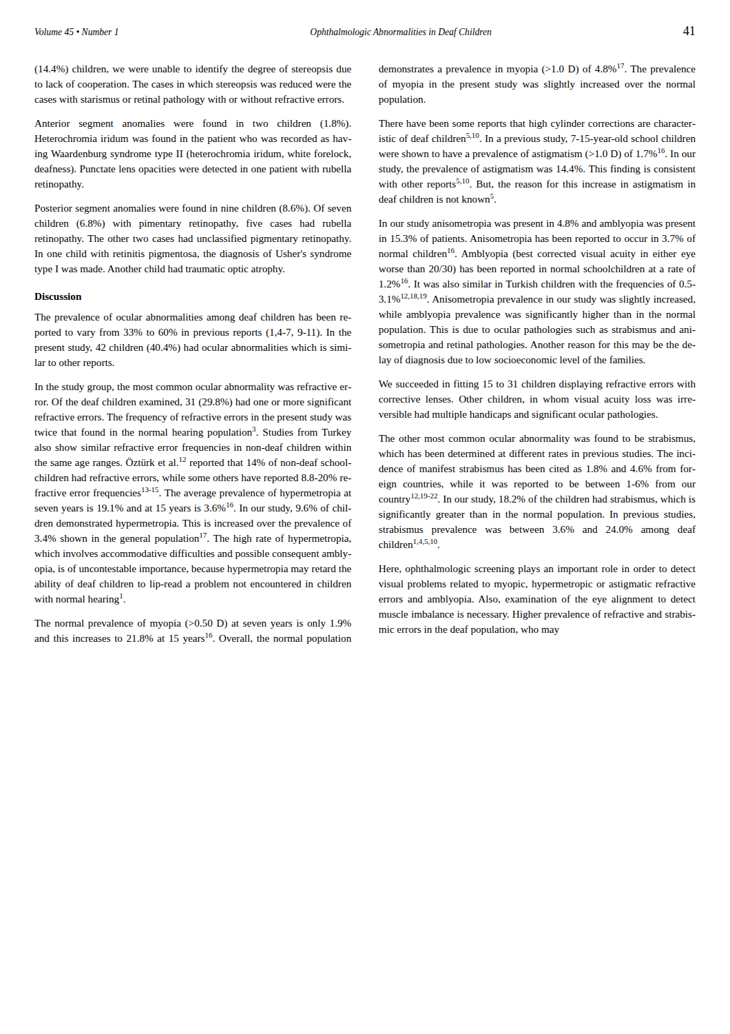Volume 45 • Number 1 Ophthalmologic Abnormalities in Deaf Children 41
(14.4%) children, we were unable to identify the degree of stereopsis due to lack of cooperation. The cases in which stereopsis was reduced were the cases with starismus or retinal pathology with or without refractive errors.
Anterior segment anomalies were found in two children (1.8%). Heterochromia iridum was found in the patient who was recorded as having Waardenburg syndrome type II (heterochromia iridum, white forelock, deafness). Punctate lens opacities were detected in one patient with rubella retinopathy.
Posterior segment anomalies were found in nine children (8.6%). Of seven children (6.8%) with pimentary retinopathy, five cases had rubella retinopathy. The other two cases had unclassified pigmentary retinopathy. In one child with retinitis pigmentosa, the diagnosis of Usher's syndrome type I was made. Another child had traumatic optic atrophy.
Discussion
The prevalence of ocular abnormalities among deaf children has been reported to vary from 33% to 60% in previous reports (1,4-7, 9-11). In the present study, 42 children (40.4%) had ocular abnormalities which is similar to other reports.
In the study group, the most common ocular abnormality was refractive error. Of the deaf children examined, 31 (29.8%) had one or more significant refractive errors. The frequency of refractive errors in the present study was twice that found in the normal hearing population3. Studies from Turkey also show similar refractive error frequencies in non-deaf children within the same age ranges. Öztürk et al.12 reported that 14% of non-deaf schoolchildren had refractive errors, while some others have reported 8.8-20% refractive error frequencies13-15. The average prevalence of hypermetropia at seven years is 19.1% and at 15 years is 3.6%16. In our study, 9.6% of children demonstrated hypermetropia. This is increased over the prevalence of 3.4% shown in the general population17. The high rate of hypermetropia, which involves accommodative difficulties and possible consequent amblyopia, is of uncontestable importance, because hypermetropia may retard the ability of deaf children to lip-read a problem not encountered in children with normal hearing1.
The normal prevalence of myopia (>0.50 D) at seven years is only 1.9% and this increases to 21.8% at 15 years16. Overall, the normal population demonstrates a prevalence in myopia (>1.0 D) of 4.8%17. The prevalence of myopia in the present study was slightly increased over the normal population.
There have been some reports that high cylinder corrections are characteristic of deaf children5,10. In a previous study, 7-15-year-old school children were shown to have a prevalence of astigmatism (>1.0 D) of 1.7%16. In our study, the prevalence of astigmatism was 14.4%. This finding is consistent with other reports5,10. But, the reason for this increase in astigmatism in deaf children is not known5.
In our study anisometropia was present in 4.8% and amblyopia was present in 15.3% of patients. Anisometropia has been reported to occur in 3.7% of normal children16. Amblyopia (best corrected visual acuity in either eye worse than 20/30) has been reported in normal schoolchildren at a rate of 1.2%16. It was also similar in Turkish children with the frequencies of 0.5-3.1%12,18,19. Anisometropia prevalence in our study was slightly increased, while amblyopia prevalence was significantly higher than in the normal population. This is due to ocular pathologies such as strabismus and anisometropia and retinal pathologies. Another reason for this may be the delay of diagnosis due to low socioeconomic level of the families.
We succeeded in fitting 15 to 31 children displaying refractive errors with corrective lenses. Other children, in whom visual acuity loss was irreversible had multiple handicaps and significant ocular pathologies.
The other most common ocular abnormality was found to be strabismus, which has been determined at different rates in previous studies. The incidence of manifest strabismus has been cited as 1.8% and 4.6% from foreign countries, while it was reported to be between 1-6% from our country12,19-22. In our study, 18.2% of the children had strabismus, which is significantly greater than in the normal population. In previous studies, strabismus prevalence was between 3.6% and 24.0% among deaf children1,4,5,10.
Here, ophthalmologic screening plays an important role in order to detect visual problems related to myopic, hypermetropic or astigmatic refractive errors and amblyopia. Also, examination of the eye alignment to detect muscle imbalance is necessary. Higher prevalence of refractive and strabismic errors in the deaf population, who may